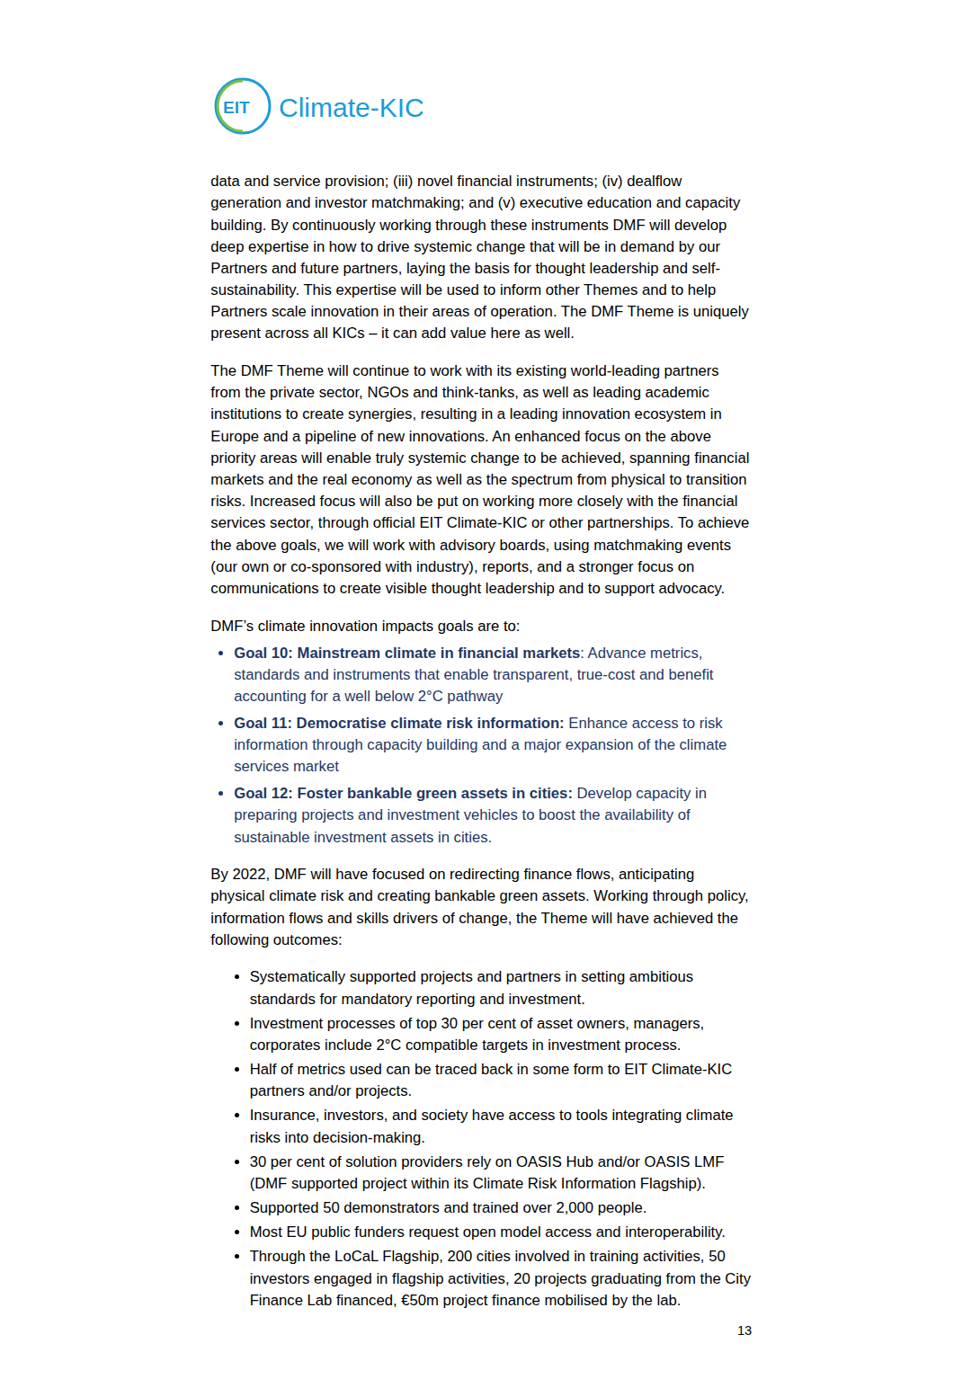EIT Climate-KIC
data and service provision; (iii) novel financial instruments; (iv) dealflow generation and investor matchmaking; and (v) executive education and capacity building. By continuously working through these instruments DMF will develop deep expertise in how to drive systemic change that will be in demand by our Partners and future partners, laying the basis for thought leadership and self-sustainability. This expertise will be used to inform other Themes and to help Partners scale innovation in their areas of operation. The DMF Theme is uniquely present across all KICs – it can add value here as well.
The DMF Theme will continue to work with its existing world-leading partners from the private sector, NGOs and think-tanks, as well as leading academic institutions to create synergies, resulting in a leading innovation ecosystem in Europe and a pipeline of new innovations. An enhanced focus on the above priority areas will enable truly systemic change to be achieved, spanning financial markets and the real economy as well as the spectrum from physical to transition risks. Increased focus will also be put on working more closely with the financial services sector, through official EIT Climate-KIC or other partnerships. To achieve the above goals, we will work with advisory boards, using matchmaking events (our own or co-sponsored with industry), reports, and a stronger focus on communications to create visible thought leadership and to support advocacy.
DMF’s climate innovation impacts goals are to:
Goal 10: Mainstream climate in financial markets: Advance metrics, standards and instruments that enable transparent, true-cost and benefit accounting for a well below 2°C pathway
Goal 11: Democratise climate risk information: Enhance access to risk information through capacity building and a major expansion of the climate services market
Goal 12: Foster bankable green assets in cities: Develop capacity in preparing projects and investment vehicles to boost the availability of sustainable investment assets in cities.
By 2022, DMF will have focused on redirecting finance flows, anticipating physical climate risk and creating bankable green assets. Working through policy, information flows and skills drivers of change, the Theme will have achieved the following outcomes:
Systematically supported projects and partners in setting ambitious standards for mandatory reporting and investment.
Investment processes of top 30 per cent of asset owners, managers, corporates include 2°C compatible targets in investment process.
Half of metrics used can be traced back in some form to EIT Climate-KIC partners and/or projects.
Insurance, investors, and society have access to tools integrating climate risks into decision-making.
30 per cent of solution providers rely on OASIS Hub and/or OASIS LMF (DMF supported project within its Climate Risk Information Flagship).
Supported 50 demonstrators and trained over 2,000 people.
Most EU public funders request open model access and interoperability.
Through the LoCaL Flagship, 200 cities involved in training activities, 50 investors engaged in flagship activities, 20 projects graduating from the City Finance Lab financed, €50m project finance mobilised by the lab.
13